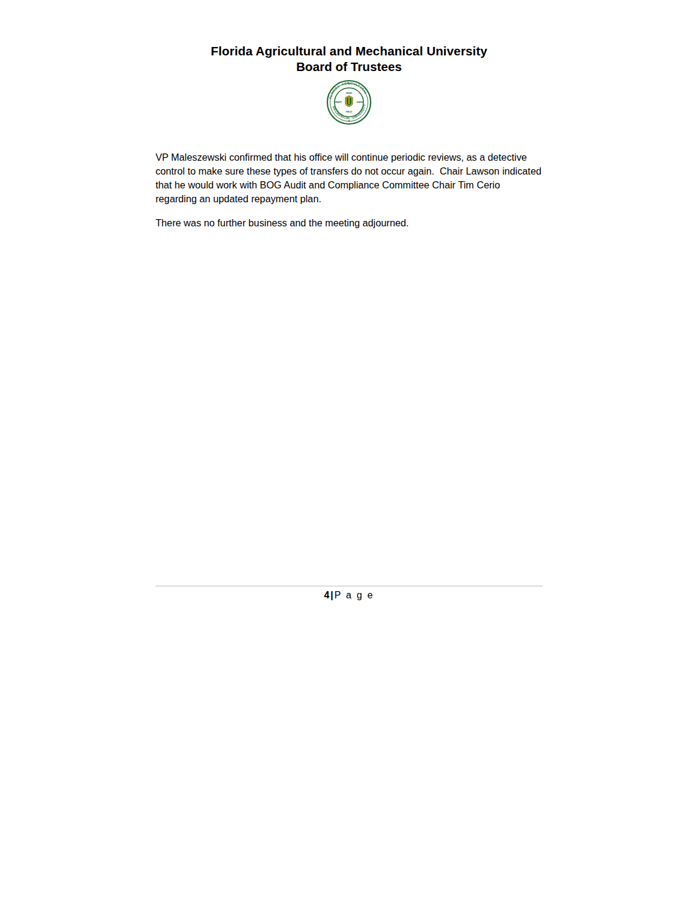Florida Agricultural and Mechanical University
Board of Trustees
FLORIDA AGRICULTURAL MECHANICAL UNIVERSITY HEAD HEART HAND FIELD
VP Maleszewski confirmed that his office will continue periodic reviews, as a detective control to make sure these types of transfers do not occur again. Chair Lawson indicated that he would work with BOG Audit and Compliance Committee Chair Tim Cerio regarding an updated repayment plan.
There was no further business and the meeting adjourned.
4|P a g e